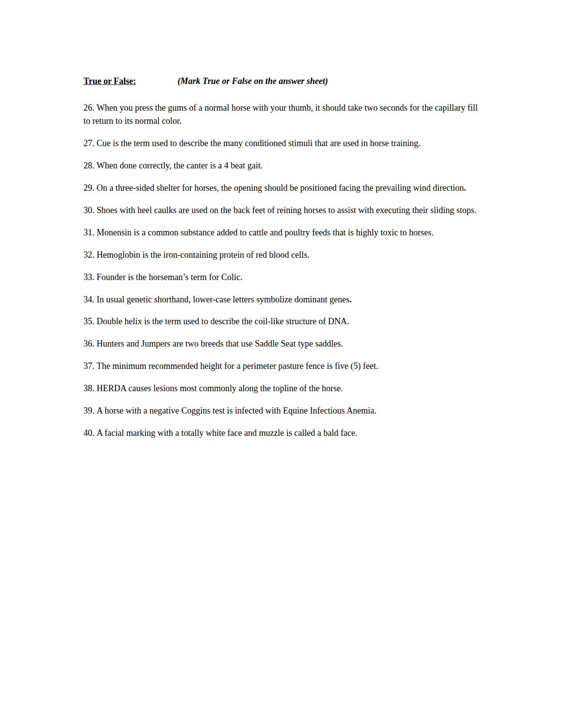True or False:
(Mark True or False on the answer sheet)
26. When you press the gums of a normal horse with your thumb, it should take two seconds for the capillary fill to return to its normal color.
27. Cue is the term used to describe the many conditioned stimuli that are used in horse training.
28. When done correctly, the canter is a 4 beat gait.
29. On a three-sided shelter for horses, the opening should be positioned facing the prevailing wind direction.
30. Shoes with heel caulks are used on the back feet of reining horses to assist with executing their sliding stops.
31. Monensin is a common substance added to cattle and poultry feeds that is highly toxic to horses.
32. Hemoglobin is the iron-containing protein of red blood cells.
33. Founder is the horseman’s term for Colic.
34. In usual genetic shorthand, lower-case letters symbolize dominant genes.
35. Double helix is the term used to describe the coil-like structure of DNA.
36. Hunters and Jumpers are two breeds that use Saddle Seat type saddles.
37. The minimum recommended height for a perimeter pasture fence is five (5) feet.
38. HERDA causes lesions most commonly along the topline of the horse.
39. A horse with a negative Coggins test is infected with Equine Infectious Anemia.
40. A facial marking with a totally white face and muzzle is called a bald face.